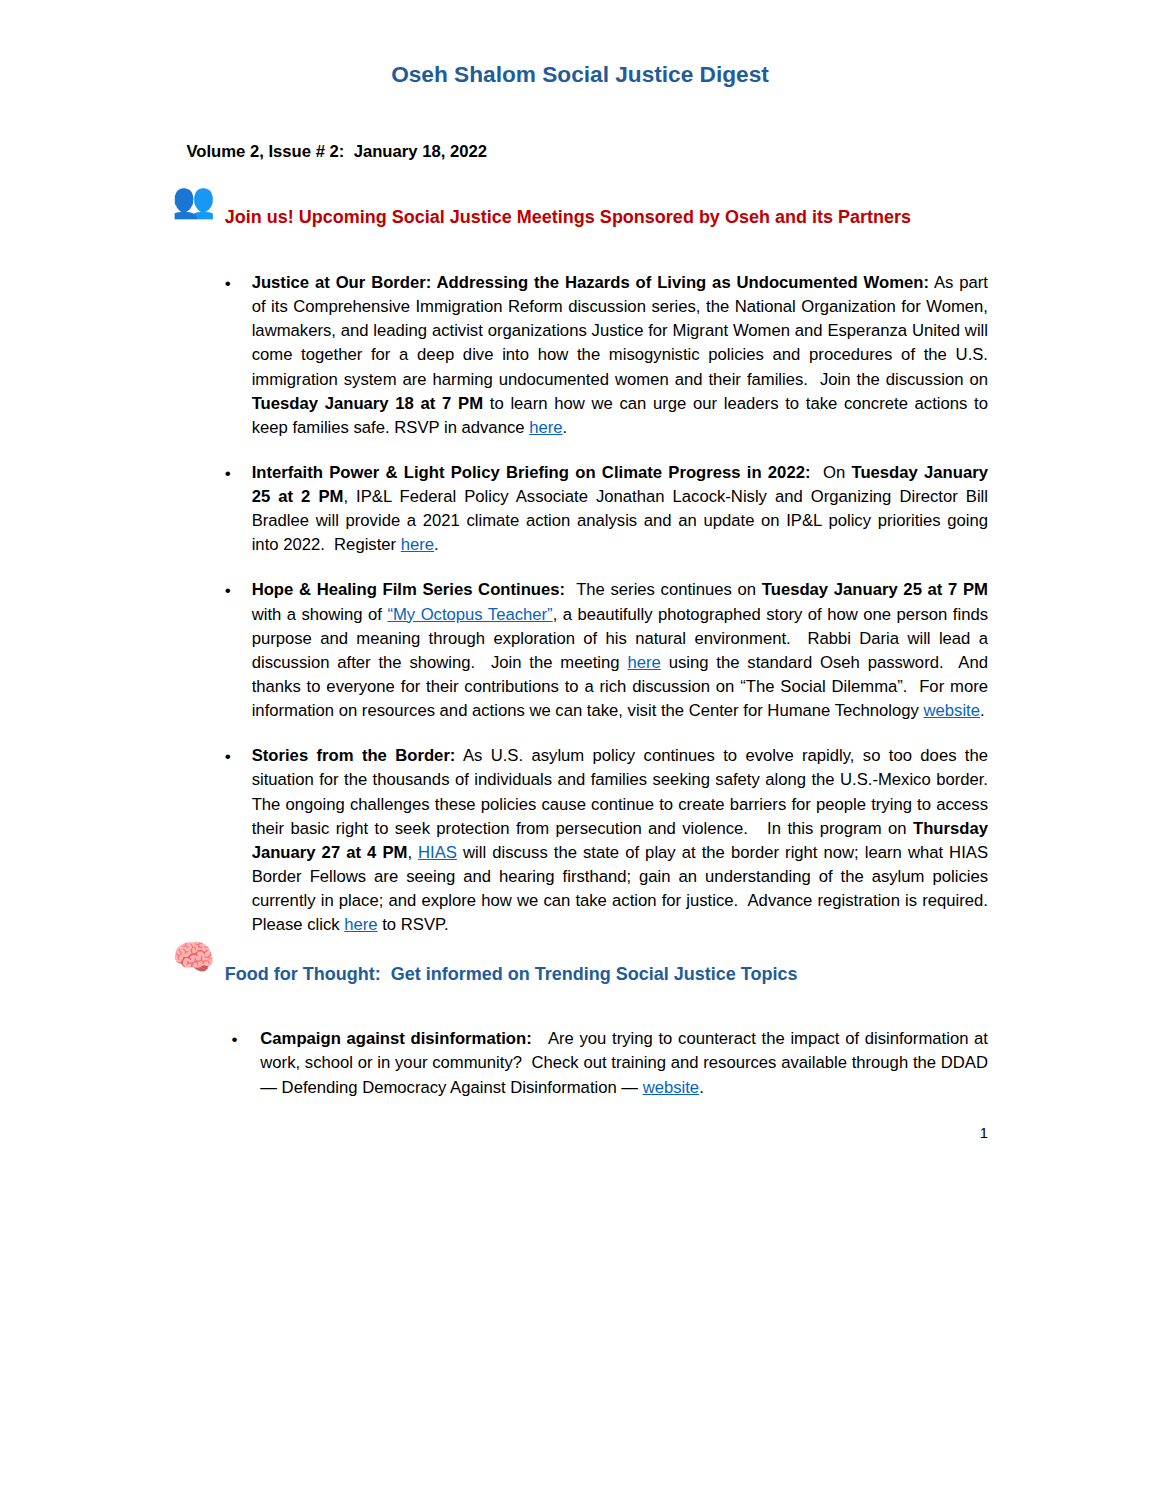Oseh Shalom Social Justice Digest
Volume 2, Issue # 2: January 18, 2022
👥
Join us! Upcoming Social Justice Meetings Sponsored by Oseh and its Partners
Justice at Our Border: Addressing the Hazards of Living as Undocumented Women: As part of its Comprehensive Immigration Reform discussion series, the National Organization for Women, lawmakers, and leading activist organizations Justice for Migrant Women and Esperanza United will come together for a deep dive into how the misogynistic policies and procedures of the U.S. immigration system are harming undocumented women and their families. Join the discussion on Tuesday January 18 at 7 PM to learn how we can urge our leaders to take concrete actions to keep families safe. RSVP in advance here.
Interfaith Power & Light Policy Briefing on Climate Progress in 2022: On Tuesday January 25 at 2 PM, IP&L Federal Policy Associate Jonathan Lacock-Nisly and Organizing Director Bill Bradlee will provide a 2021 climate action analysis and an update on IP&L policy priorities going into 2022. Register here.
Hope & Healing Film Series Continues: The series continues on Tuesday January 25 at 7 PM with a showing of “My Octopus Teacher”, a beautifully photographed story of how one person finds purpose and meaning through exploration of his natural environment. Rabbi Daria will lead a discussion after the showing. Join the meeting here using the standard Oseh password. And thanks to everyone for their contributions to a rich discussion on “The Social Dilemma”. For more information on resources and actions we can take, visit the Center for Humane Technology website.
Stories from the Border: As U.S. asylum policy continues to evolve rapidly, so too does the situation for the thousands of individuals and families seeking safety along the U.S.-Mexico border. The ongoing challenges these policies cause continue to create barriers for people trying to access their basic right to seek protection from persecution and violence. In this program on Thursday January 27 at 4 PM, HIAS will discuss the state of play at the border right now; learn what HIAS Border Fellows are seeing and hearing firsthand; gain an understanding of the asylum policies currently in place; and explore how we can take action for justice. Advance registration is required. Please click here to RSVP.
🧠
Food for Thought: Get informed on Trending Social Justice Topics
Campaign against disinformation: Are you trying to counteract the impact of disinformation at work, school or in your community? Check out training and resources available through the DDAD — Defending Democracy Against Disinformation — website.
1